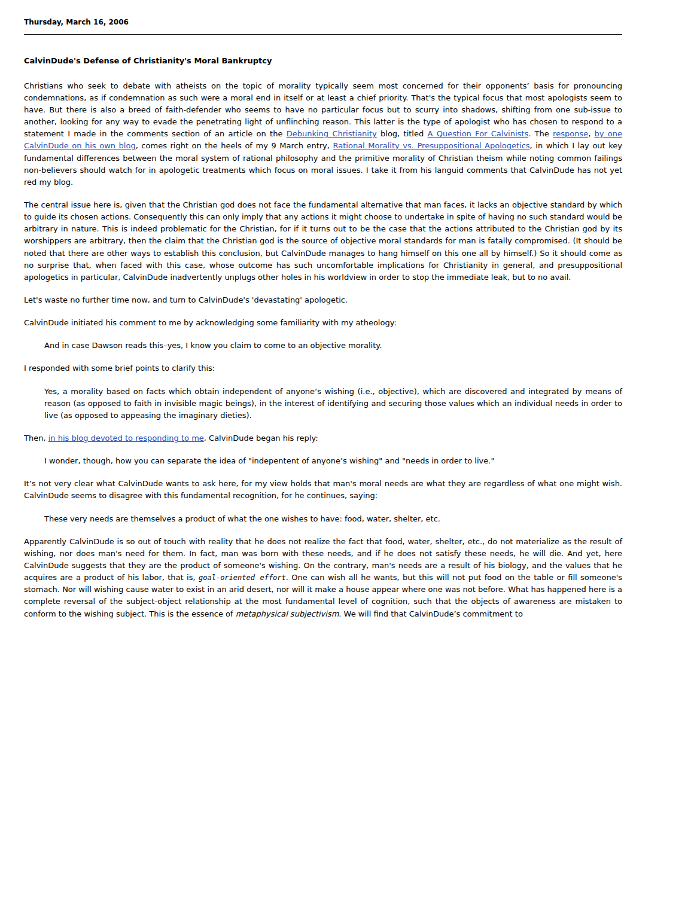Thursday, March 16, 2006
CalvinDude's Defense of Christianity's Moral Bankruptcy
Christians who seek to debate with atheists on the topic of morality typically seem most concerned for their opponents’ basis for pronouncing condemnations, as if condemnation as such were a moral end in itself or at least a chief priority. That's the typical focus that most apologists seem to have. But there is also a breed of faith-defender who seems to have no particular focus but to scurry into shadows, shifting from one sub-issue to another, looking for any way to evade the penetrating light of unflinching reason. This latter is the type of apologist who has chosen to respond to a statement I made in the comments section of an article on the Debunking Christianity blog, titled A Question For Calvinists. The response, by one CalvinDude on his own blog, comes right on the heels of my 9 March entry, Rational Morality vs. Presuppositional Apologetics, in which I lay out key fundamental differences between the moral system of rational philosophy and the primitive morality of Christian theism while noting common failings non-believers should watch for in apologetic treatments which focus on moral issues. I take it from his languid comments that CalvinDude has not yet red my blog.
The central issue here is, given that the Christian god does not face the fundamental alternative that man faces, it lacks an objective standard by which to guide its chosen actions. Consequently this can only imply that any actions it might choose to undertake in spite of having no such standard would be arbitrary in nature. This is indeed problematic for the Christian, for if it turns out to be the case that the actions attributed to the Christian god by its worshippers are arbitrary, then the claim that the Christian god is the source of objective moral standards for man is fatally compromised. (It should be noted that there are other ways to establish this conclusion, but CalvinDude manages to hang himself on this one all by himself.) So it should come as no surprise that, when faced with this case, whose outcome has such uncomfortable implications for Christianity in general, and presuppositional apologetics in particular, CalvinDude inadvertently unplugs other holes in his worldview in order to stop the immediate leak, but to no avail.
Let's waste no further time now, and turn to CalvinDude's 'devastating' apologetic.
CalvinDude initiated his comment to me by acknowledging some familiarity with my atheology:
And in case Dawson reads this–yes, I know you claim to come to an objective morality.
I responded with some brief points to clarify this:
Yes, a morality based on facts which obtain independent of anyone’s wishing (i.e., objective), which are discovered and integrated by means of reason (as opposed to faith in invisible magic beings), in the interest of identifying and securing those values which an individual needs in order to live (as opposed to appeasing the imaginary dieties).
Then, in his blog devoted to responding to me, CalvinDude began his reply:
I wonder, though, how you can separate the idea of "indepentent of anyone’s wishing" and "needs in order to live."
It’s not very clear what CalvinDude wants to ask here, for my view holds that man's moral needs are what they are regardless of what one might wish. CalvinDude seems to disagree with this fundamental recognition, for he continues, saying:
These very needs are themselves a product of what the one wishes to have: food, water, shelter, etc.
Apparently CalvinDude is so out of touch with reality that he does not realize the fact that food, water, shelter, etc., do not materialize as the result of wishing, nor does man's need for them. In fact, man was born with these needs, and if he does not satisfy these needs, he will die. And yet, here CalvinDude suggests that they are the product of someone's wishing. On the contrary, man's needs are a result of his biology, and the values that he acquires are a product of his labor, that is, goal-oriented effort. One can wish all he wants, but this will not put food on the table or fill someone's stomach. Nor will wishing cause water to exist in an arid desert, nor will it make a house appear where one was not before. What has happened here is a complete reversal of the subject-object relationship at the most fundamental level of cognition, such that the objects of awareness are mistaken to conform to the wishing subject. This is the essence of metaphysical subjectivism. We will find that CalvinDude’s commitment to